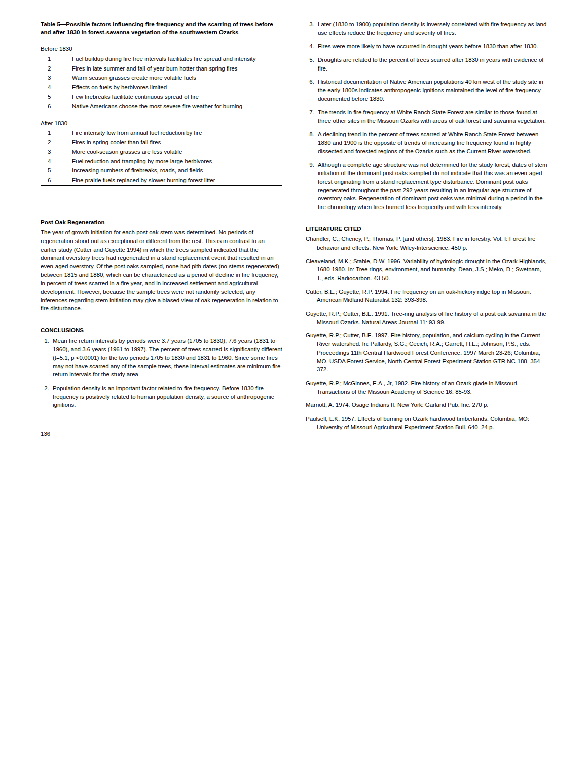Table 5—Possible factors influencing fire frequency and the scarring of trees before and after 1830 in forest-savanna vegetation of the southwestern Ozarks
| Before 1830 |
| 1 | Fuel buildup during fire free intervals facilitates fire spread and intensity |
| 2 | Fires in late summer and fall of year burn hotter than spring fires |
| 3 | Warm season grasses create more volatile fuels |
| 4 | Effects on fuels by herbivores limited |
| 5 | Few firebreaks facilitate continuous spread of fire |
| 6 | Native Americans choose the most severe fire weather for burning |
| After 1830 |
| 1 | Fire intensity low from annual fuel reduction by fire |
| 2 | Fires in spring cooler than fall fires |
| 3 | More cool-season grasses are less volatile |
| 4 | Fuel reduction and trampling by more large herbivores |
| 5 | Increasing numbers of firebreaks, roads, and fields |
| 6 | Fine prairie fuels replaced by slower burning forest litter |
Post Oak Regeneration
The year of growth initiation for each post oak stem was determined. No periods of regeneration stood out as exceptional or different from the rest. This is in contrast to an earlier study (Cutter and Guyette 1994) in which the trees sampled indicated that the dominant overstory trees had regenerated in a stand replacement event that resulted in an even-aged overstory. Of the post oaks sampled, none had pith dates (no stems regenerated) between 1815 and 1880, which can be characterized as a period of decline in fire frequency, in percent of trees scarred in a fire year, and in increased settlement and agricultural development. However, because the sample trees were not randomly selected, any inferences regarding stem initiation may give a biased view of oak regeneration in relation to fire disturbance.
CONCLUSIONS
Mean fire return intervals by periods were 3.7 years (1705 to 1830), 7.6 years (1831 to 1960), and 3.6 years (1961 to 1997). The percent of trees scarred is significantly different (t=5.1, p <0.0001) for the two periods 1705 to 1830 and 1831 to 1960. Since some fires may not have scarred any of the sample trees, these interval estimates are minimum fire return intervals for the study area.
Population density is an important factor related to fire frequency. Before 1830 fire frequency is positively related to human population density, a source of anthropogenic ignitions.
136
Later (1830 to 1900) population density is inversely correlated with fire frequency as land use effects reduce the frequency and severity of fires.
Fires were more likely to have occurred in drought years before 1830 than after 1830.
Droughts are related to the percent of trees scarred after 1830 in years with evidence of fire.
Historical documentation of Native American populations 40 km west of the study site in the early 1800s indicates anthropogenic ignitions maintained the level of fire frequency documented before 1830.
The trends in fire frequency at White Ranch State Forest are similar to those found at three other sites in the Missouri Ozarks with areas of oak forest and savanna vegetation.
A declining trend in the percent of trees scarred at White Ranch State Forest between 1830 and 1900 is the opposite of trends of increasing fire frequency found in highly dissected and forested regions of the Ozarks such as the Current River watershed.
Although a complete age structure was not determined for the study forest, dates of stem initiation of the dominant post oaks sampled do not indicate that this was an even-aged forest originating from a stand replacement type disturbance. Dominant post oaks regenerated throughout the past 292 years resulting in an irregular age structure of overstory oaks. Regeneration of dominant post oaks was minimal during a period in the fire chronology when fires burned less frequently and with less intensity.
LITERATURE CITED
Chandler, C.; Cheney, P.; Thomas, P. [and others]. 1983. Fire in forestry. Vol. I: Forest fire behavior and effects. New York: Wiley-Interscience. 450 p.
Cleaveland, M.K.; Stahle, D.W. 1996. Variability of hydrologic drought in the Ozark Highlands, 1680-1980. In: Tree rings, environment, and humanity. Dean, J.S.; Meko, D.; Swetnam, T., eds. Radiocarbon. 43-50.
Cutter, B.E.; Guyette, R.P. 1994. Fire frequency on an oak-hickory ridge top in Missouri. American Midland Naturalist 132: 393-398.
Guyette, R.P.; Cutter, B.E. 1991. Tree-ring analysis of fire history of a post oak savanna in the Missouri Ozarks. Natural Areas Journal 11: 93-99.
Guyette, R.P.; Cutter, B.E. 1997. Fire history, population, and calcium cycling in the Current River watershed. In: Pallardy, S.G.; Cecich, R.A.; Garrett, H.E.; Johnson, P.S., eds. Proceedings 11th Central Hardwood Forest Conference. 1997 March 23-26; Columbia, MO. USDA Forest Service, North Central Forest Experiment Station GTR NC-188. 354-372.
Guyette, R.P.; McGinnes, E.A., Jr, 1982. Fire history of an Ozark glade in Missouri. Transactions of the Missouri Academy of Science 16: 85-93.
Marriott, A. 1974. Osage Indians II. New York: Garland Pub. Inc. 270 p.
Paulsell, L.K. 1957. Effects of burning on Ozark hardwood timberlands. Columbia, MO: University of Missouri Agricultural Experiment Station Bull. 640. 24 p.